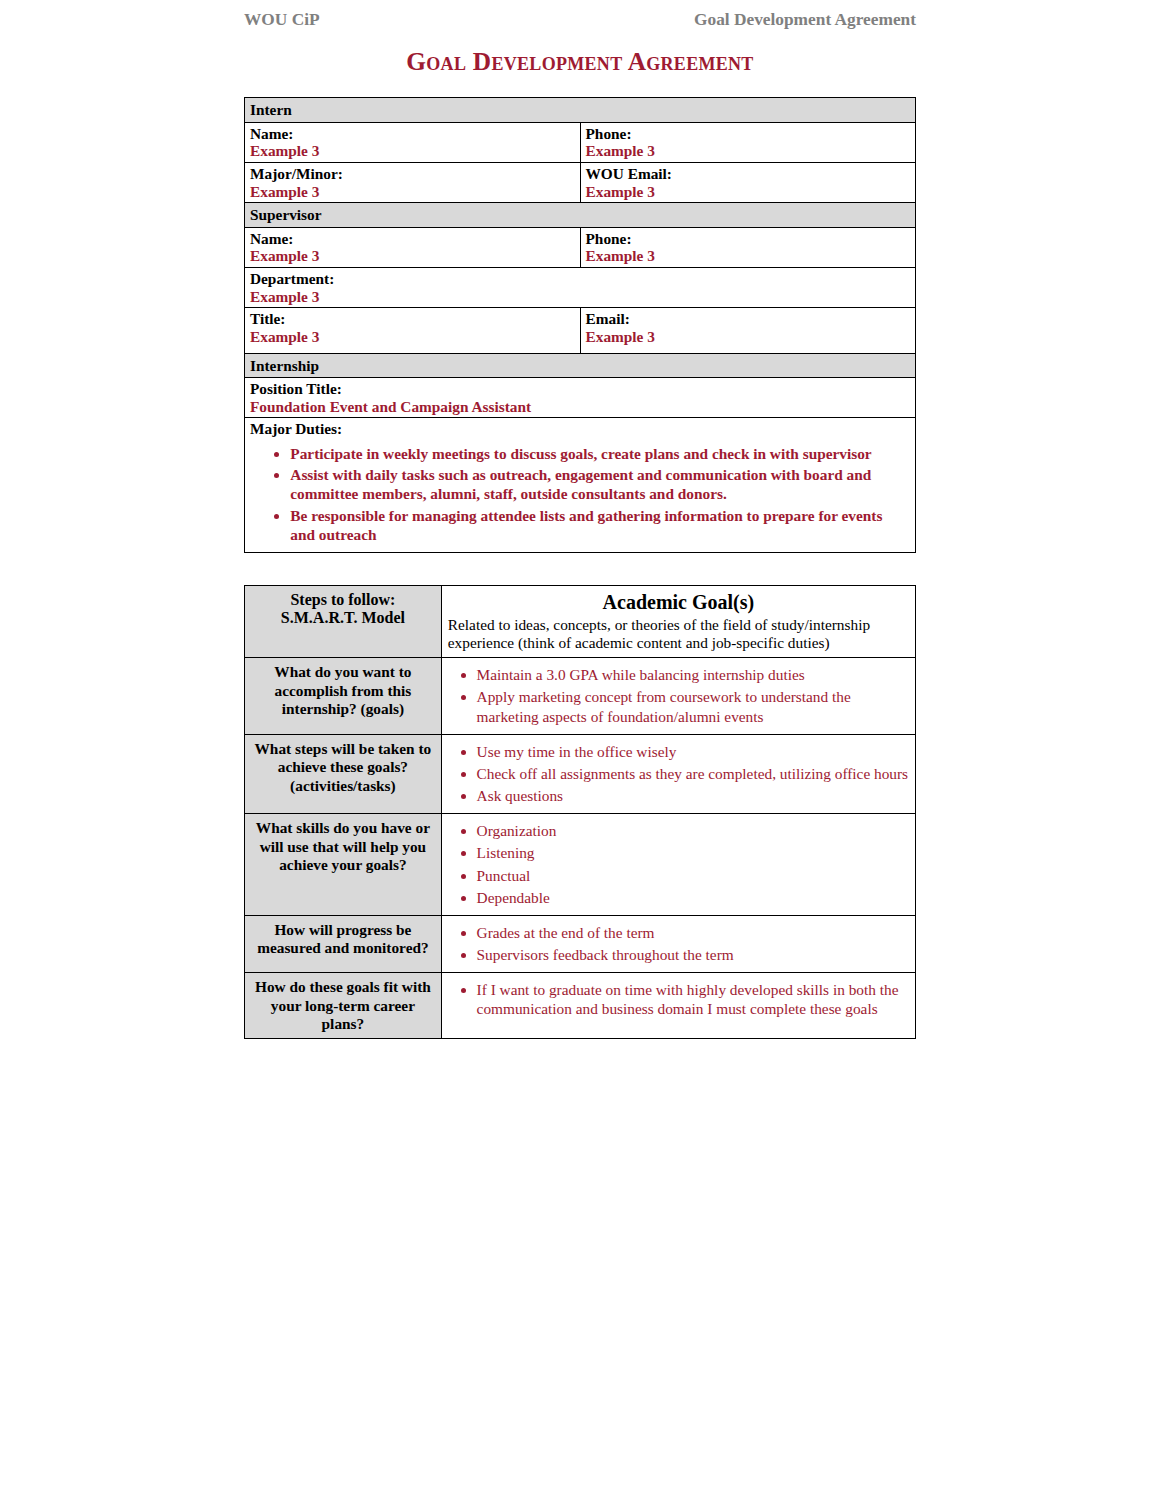WOU CiP Goal Development Agreement
Goal Development Agreement
| Intern |
| Name: Example 3 | Phone: Example 3 |
| Major/Minor: Example 3 | WOU Email: Example 3 |
| Supervisor |
| Name: Example 3 | Phone: Example 3 |
| Department: Example 3 |
| Title: Example 3 | Email: Example 3 |
| Internship |
| Position Title: Foundation Event and Campaign Assistant |
| Major Duties: Participate in weekly meetings to discuss goals, create plans and check in with supervisor Assist with daily tasks such as outreach, engagement and communication with board and committee members, alumni, staff, outside consultants and donors. Be responsible for managing attendee lists and gathering information to prepare for events and outreach |
| Steps to follow: S.M.A.R.T. Model | Academic Goal(s) Related to ideas, concepts, or theories of the field of study/internship experience (think of academic content and job-specific duties) |
| What do you want to accomplish from this internship? (goals) | Maintain a 3.0 GPA while balancing internship duties Apply marketing concept from coursework to understand the marketing aspects of foundation/alumni events |
| What steps will be taken to achieve these goals? (activities/tasks) | Use my time in the office wisely Check off all assignments as they are completed, utilizing office hours Ask questions |
| What skills do you have or will use that will help you achieve your goals? | Organization Listening Punctual Dependable |
| How will progress be measured and monitored? | Grades at the end of the term Supervisors feedback throughout the term |
| How do these goals fit with your long-term career plans? | If I want to graduate on time with highly developed skills in both the communication and business domain I must complete these goals |